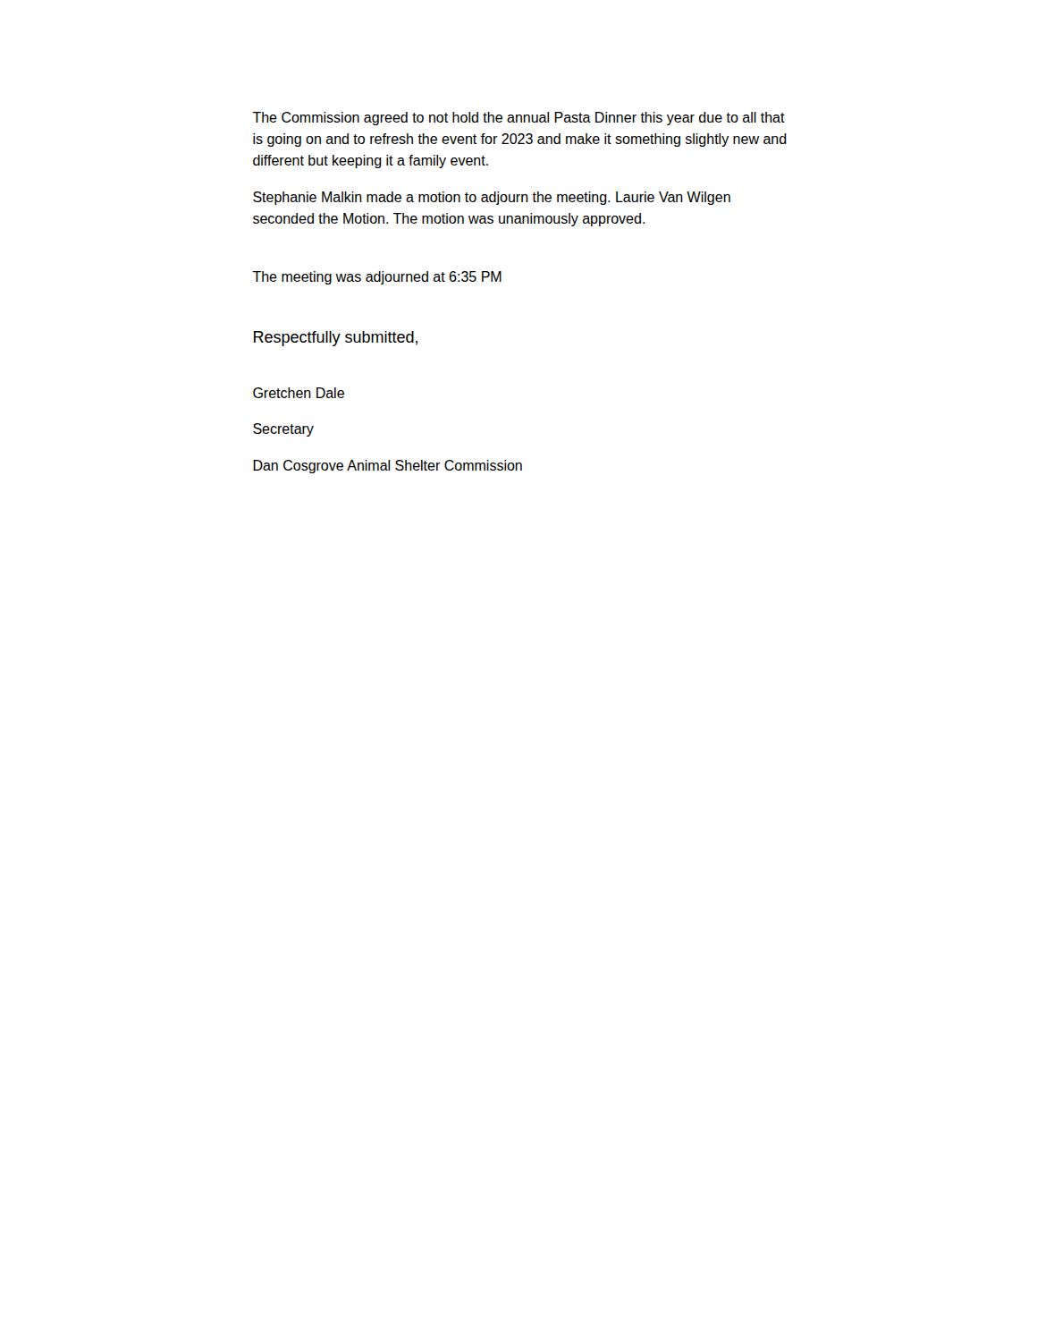The Commission agreed to not hold the annual Pasta Dinner this year due to all that is going on and to refresh the event for 2023 and make it something slightly new and different but keeping it a family event.
Stephanie Malkin made a motion to adjourn the meeting. Laurie Van Wilgen seconded the Motion. The motion was unanimously approved.
The meeting was adjourned at 6:35 PM
Respectfully submitted,
Gretchen Dale
Secretary
Dan Cosgrove Animal Shelter Commission